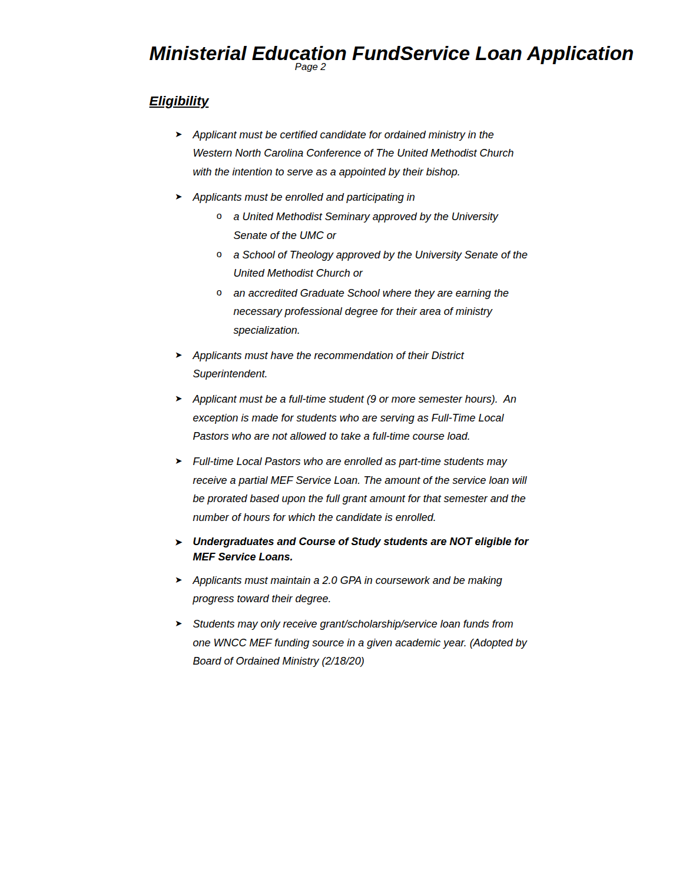Ministerial Education Fund
Service Loan Application
Page 2
Eligibility
Applicant must be certified candidate for ordained ministry in the Western North Carolina Conference of The United Methodist Church with the intention to serve as a appointed by their bishop.
Applicants must be enrolled and participating in
a United Methodist Seminary approved by the University Senate of the UMC or
a School of Theology approved by the University Senate of the United Methodist Church or
an accredited Graduate School where they are earning the necessary professional degree for their area of ministry specialization.
Applicants must have the recommendation of their District Superintendent.
Applicant must be a full-time student (9 or more semester hours). An exception is made for students who are serving as Full-Time Local Pastors who are not allowed to take a full-time course load.
Full-time Local Pastors who are enrolled as part-time students may receive a partial MEF Service Loan. The amount of the service loan will be prorated based upon the full grant amount for that semester and the number of hours for which the candidate is enrolled.
Undergraduates and Course of Study students are NOT eligible for MEF Service Loans.
Applicants must maintain a 2.0 GPA in coursework and be making progress toward their degree.
Students may only receive grant/scholarship/service loan funds from one WNCC MEF funding source in a given academic year. (Adopted by Board of Ordained Ministry (2/18/20)